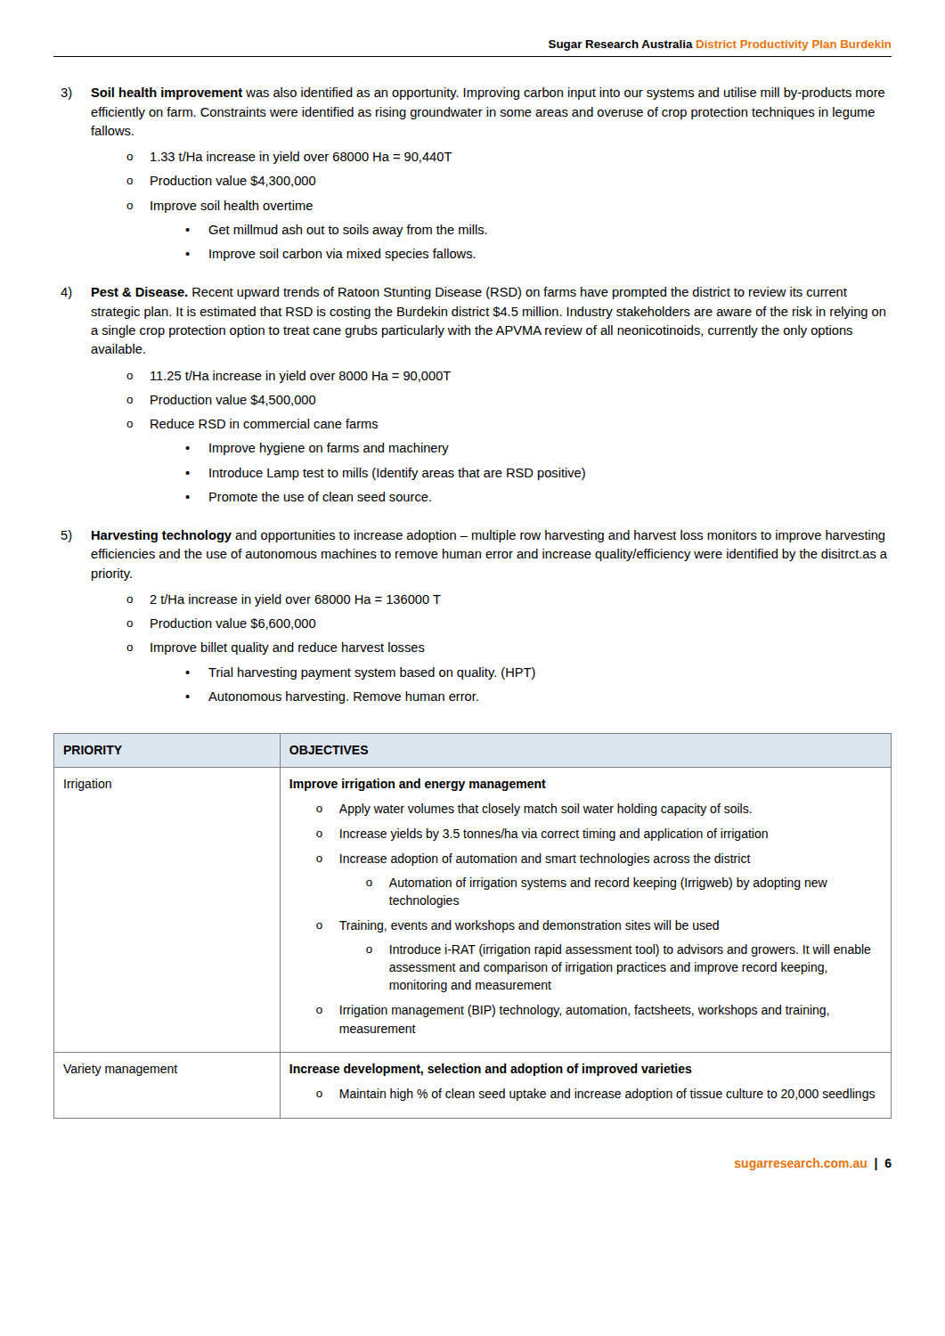Sugar Research Australia District Productivity Plan Burdekin
3) Soil health improvement was also identified as an opportunity. Improving carbon input into our systems and utilise mill by-products more efficiently on farm. Constraints were identified as rising groundwater in some areas and overuse of crop protection techniques in legume fallows.
1.33 t/Ha increase in yield over 68000 Ha = 90,440T
Production value $4,300,000
Improve soil health overtime
Get millmud ash out to soils away from the mills.
Improve soil carbon via mixed species fallows.
4) Pest & Disease. Recent upward trends of Ratoon Stunting Disease (RSD) on farms have prompted the district to review its current strategic plan. It is estimated that RSD is costing the Burdekin district $4.5 million. Industry stakeholders are aware of the risk in relying on a single crop protection option to treat cane grubs particularly with the APVMA review of all neonicotinoids, currently the only options available.
11.25 t/Ha increase in yield over 8000 Ha = 90,000T
Production value $4,500,000
Reduce RSD in commercial cane farms
Improve hygiene on farms and machinery
Introduce Lamp test to mills (Identify areas that are RSD positive)
Promote the use of clean seed source.
5) Harvesting technology and opportunities to increase adoption – multiple row harvesting and harvest loss monitors to improve harvesting efficiencies and the use of autonomous machines to remove human error and increase quality/efficiency were identified by the disitrct.as a priority.
2 t/Ha increase in yield over 68000 Ha = 136000 T
Production value $6,600,000
Improve billet quality and reduce harvest losses
Trial harvesting payment system based on quality. (HPT)
Autonomous harvesting. Remove human error.
| PRIORITY | OBJECTIVES |
| --- | --- |
| Irrigation | Improve irrigation and energy management Apply water volumes that closely match soil water holding capacity of soils. Increase yields by 3.5 tonnes/ha via correct timing and application of irrigation Increase adoption of automation and smart technologies across the district Automation of irrigation systems and record keeping (Irrigweb) by adopting new technologies Training, events and workshops and demonstration sites will be used Introduce i-RAT (irrigation rapid assessment tool) to advisors and growers. It will enable assessment and comparison of irrigation practices and improve record keeping, monitoring and measurement Irrigation management (BIP) technology, automation, factsheets, workshops and training, measurement |
| Variety management | Increase development, selection and adoption of improved varieties Maintain high % of clean seed uptake and increase adoption of tissue culture to 20,000 seedlings |
sugarresearch.com.au | 6